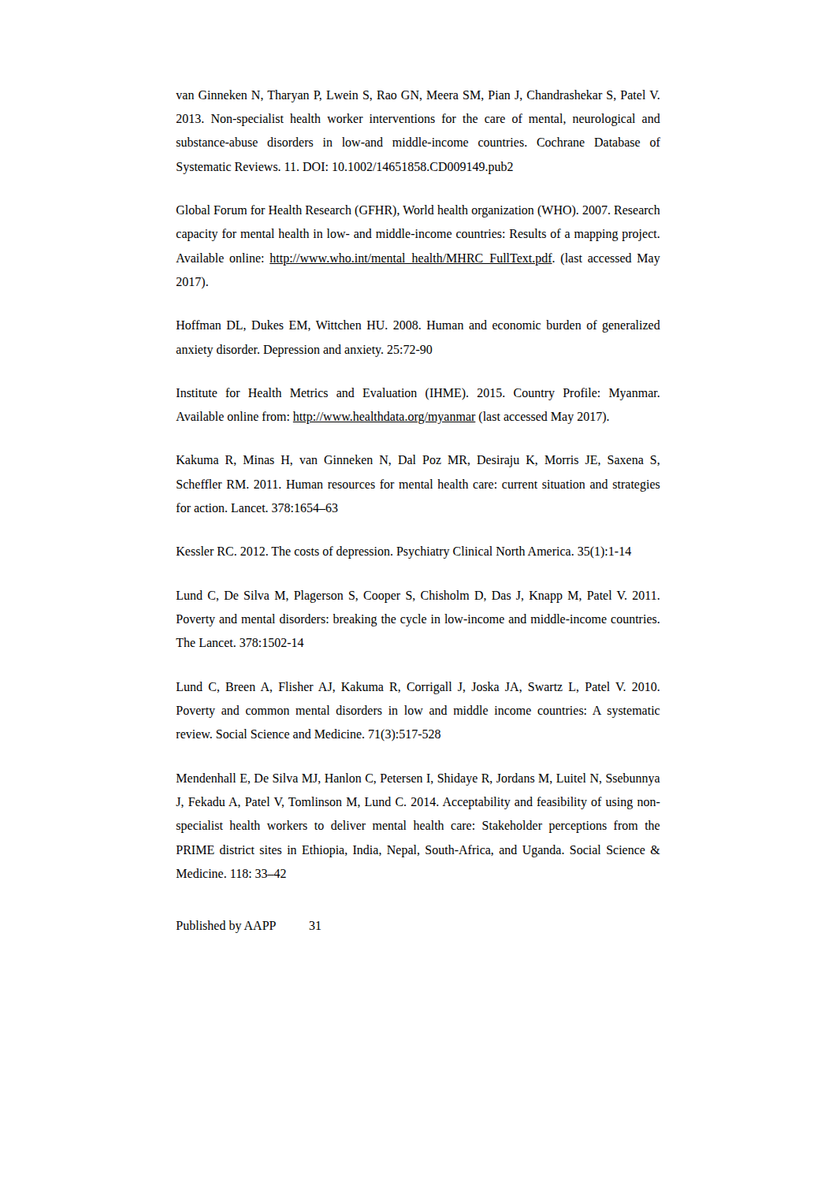van Ginneken N, Tharyan P, Lwein S, Rao GN, Meera SM, Pian J, Chandrashekar S, Patel V. 2013. Non-specialist health worker interventions for the care of mental, neurological and substance-abuse disorders in low-and middle-income countries. Cochrane Database of Systematic Reviews. 11. DOI: 10.1002/14651858.CD009149.pub2
Global Forum for Health Research (GFHR), World health organization (WHO). 2007. Research capacity for mental health in low- and middle-income countries: Results of a mapping project. Available online: http://www.who.int/mental_health/MHRC_FullText.pdf. (last accessed May 2017).
Hoffman DL, Dukes EM, Wittchen HU. 2008. Human and economic burden of generalized anxiety disorder. Depression and anxiety. 25:72-90
Institute for Health Metrics and Evaluation (IHME). 2015. Country Profile: Myanmar. Available online from: http://www.healthdata.org/myanmar (last accessed May 2017).
Kakuma R, Minas H, van Ginneken N, Dal Poz MR, Desiraju K, Morris JE, Saxena S, Scheffler RM. 2011. Human resources for mental health care: current situation and strategies for action. Lancet. 378:1654–63
Kessler RC. 2012. The costs of depression. Psychiatry Clinical North America. 35(1):1-14
Lund C, De Silva M, Plagerson S, Cooper S, Chisholm D, Das J, Knapp M, Patel V. 2011. Poverty and mental disorders: breaking the cycle in low-income and middle-income countries. The Lancet. 378:1502-14
Lund C, Breen A, Flisher AJ, Kakuma R, Corrigall J, Joska JA, Swartz L, Patel V. 2010. Poverty and common mental disorders in low and middle income countries: A systematic review. Social Science and Medicine. 71(3):517-528
Mendenhall E, De Silva MJ, Hanlon C, Petersen I, Shidaye R, Jordans M, Luitel N, Ssebunnya J, Fekadu A, Patel V, Tomlinson M, Lund C. 2014. Acceptability and feasibility of using non-specialist health workers to deliver mental health care: Stakeholder perceptions from the PRIME district sites in Ethiopia, India, Nepal, South-Africa, and Uganda. Social Science & Medicine. 118: 33–42
Published by AAPP 31